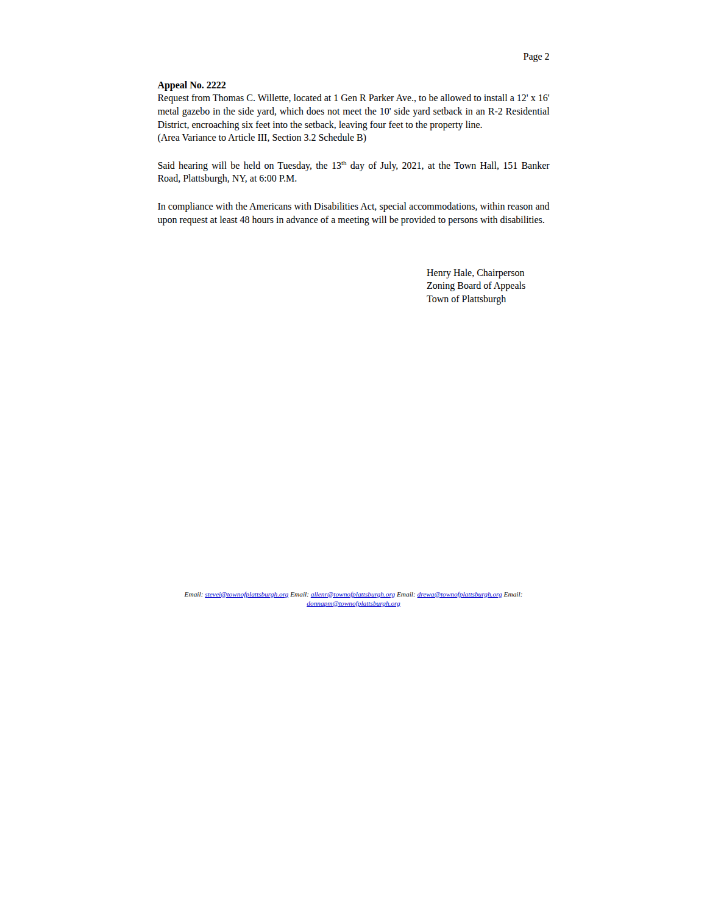Page 2
Appeal No. 2222
Request from Thomas C. Willette, located at 1 Gen R Parker Ave., to be allowed to install a 12' x 16' metal gazebo in the side yard, which does not meet the 10' side yard setback in an R-2 Residential District, encroaching six feet into the setback, leaving four feet to the property line.
(Area Variance to Article III, Section 3.2 Schedule B)
Said hearing will be held on Tuesday, the 13th day of July, 2021, at the Town Hall, 151 Banker Road, Plattsburgh, NY, at 6:00 P.M.
In compliance with the Americans with Disabilities Act, special accommodations, within reason and upon request at least 48 hours in advance of a meeting will be provided to persons with disabilities.
Henry Hale, Chairperson
Zoning Board of Appeals
Town of Plattsburgh
Email: stevei@townofplattsburgh.org Email: allenr@townofplattsburgh.org Email: drewa@townofplattsburgh.org Email: donnapm@townofplattsburgh.org